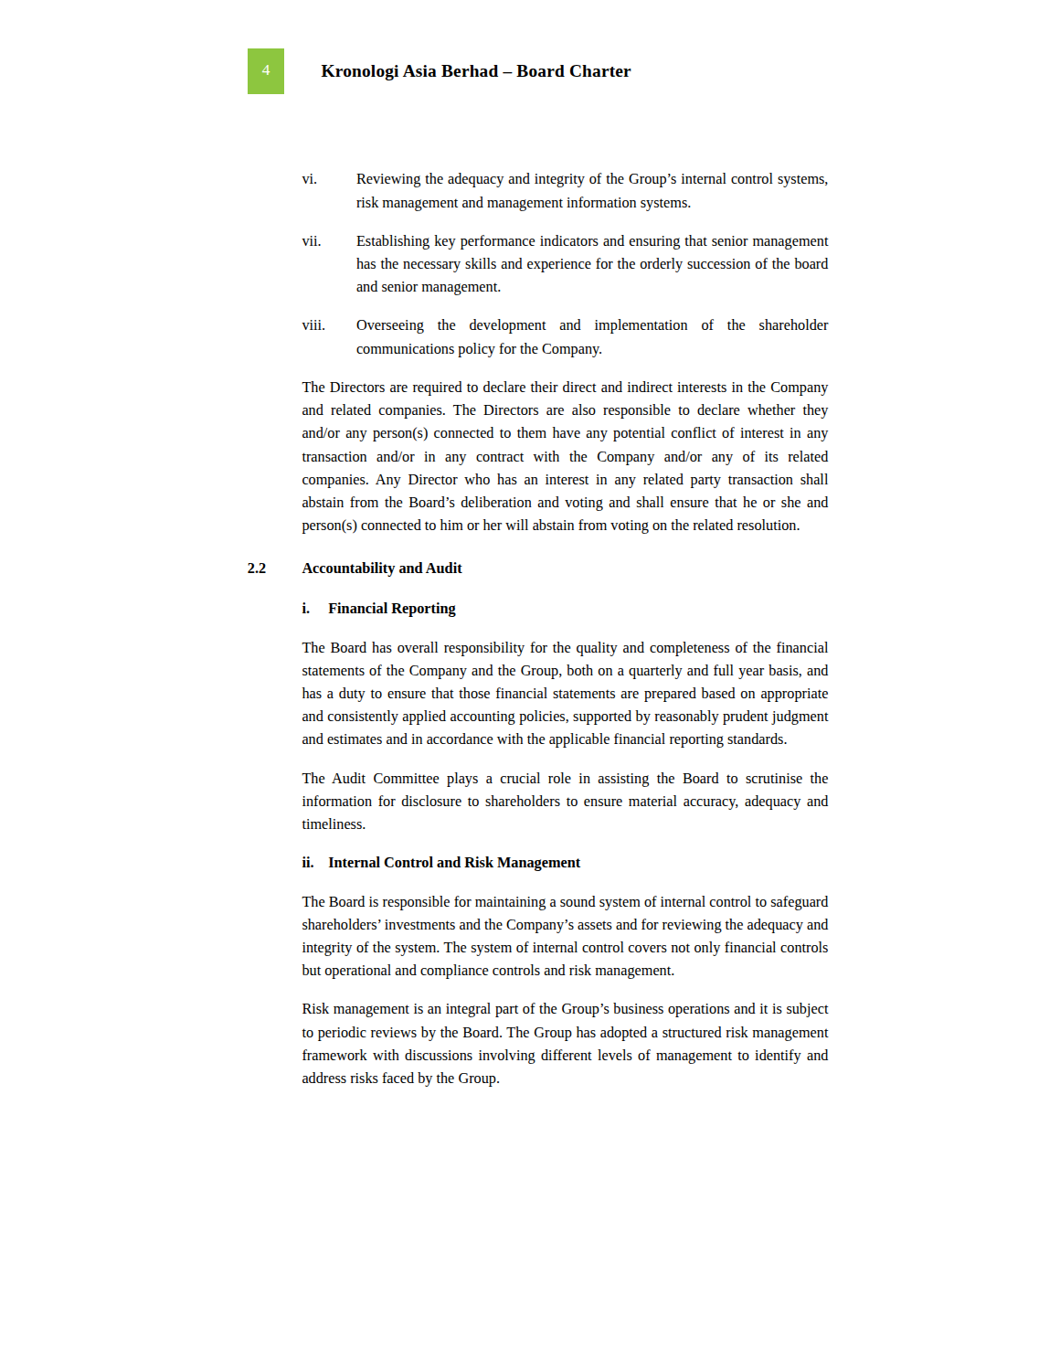4
Kronologi Asia Berhad – Board Charter
vi.
Reviewing the adequacy and integrity of the Group’s internal control systems, risk management and management information systems.
vii.
Establishing key performance indicators and ensuring that senior management has the necessary skills and experience for the orderly succession of the board and senior management.
viii.
Overseeing the development and implementation of the shareholder communications policy for the Company.
The Directors are required to declare their direct and indirect interests in the Company and related companies. The Directors are also responsible to declare whether they and/or any person(s) connected to them have any potential conflict of interest in any transaction and/or in any contract with the Company and/or any of its related companies. Any Director who has an interest in any related party transaction shall abstain from the Board’s deliberation and voting and shall ensure that he or she and person(s) connected to him or her will abstain from voting on the related resolution.
2.2
Accountability and Audit
i.
Financial Reporting
The Board has overall responsibility for the quality and completeness of the financial statements of the Company and the Group, both on a quarterly and full year basis, and has a duty to ensure that those financial statements are prepared based on appropriate and consistently applied accounting policies, supported by reasonably prudent judgment and estimates and in accordance with the applicable financial reporting standards.
The Audit Committee plays a crucial role in assisting the Board to scrutinise the information for disclosure to shareholders to ensure material accuracy, adequacy and timeliness.
ii.
Internal Control and Risk Management
The Board is responsible for maintaining a sound system of internal control to safeguard shareholders’ investments and the Company’s assets and for reviewing the adequacy and integrity of the system. The system of internal control covers not only financial controls but operational and compliance controls and risk management.
Risk management is an integral part of the Group’s business operations and it is subject to periodic reviews by the Board. The Group has adopted a structured risk management framework with discussions involving different levels of management to identify and address risks faced by the Group.